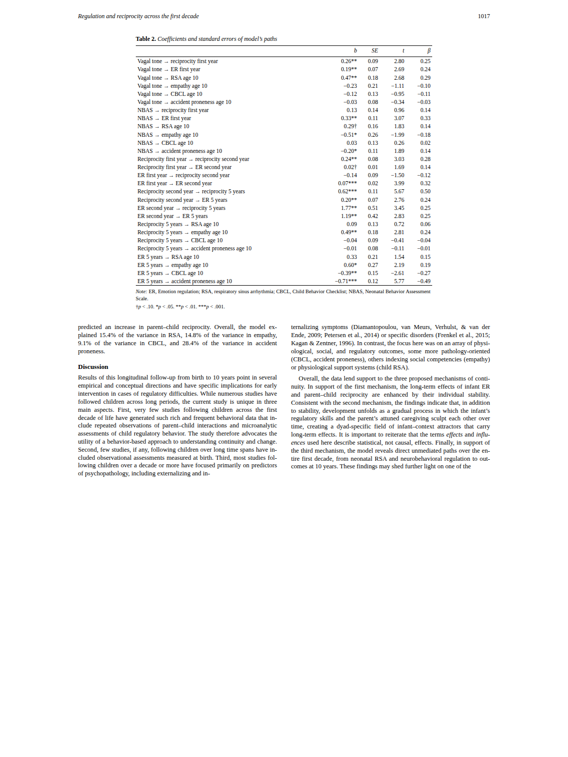Regulation and reciprocity across the first decade 1017
Table 2. Coefficients and standard errors of model’s paths
| | b | SE | t | β |
| --- | --- | --- | --- | --- |
| Vagal tone → reciprocity first year | 0.26** | 0.09 | 2.80 | 0.25 |
| Vagal tone → ER first year | 0.19** | 0.07 | 2.69 | 0.24 |
| Vagal tone → RSA age 10 | 0.47** | 0.18 | 2.68 | 0.29 |
| Vagal tone → empathy age 10 | −0.23 | 0.21 | −1.11 | −0.10 |
| Vagal tone → CBCL age 10 | −0.12 | 0.13 | −0.95 | −0.11 |
| Vagal tone → accident proneness age 10 | −0.03 | 0.08 | −0.34 | −0.03 |
| NBAS → reciprocity first year | 0.13 | 0.14 | 0.96 | 0.14 |
| NBAS → ER first year | 0.33** | 0.11 | 3.07 | 0.33 |
| NBAS → RSA age 10 | 0.29† | 0.16 | 1.83 | 0.14 |
| NBAS → empathy age 10 | −0.51* | 0.26 | −1.99 | −0.18 |
| NBAS → CBCL age 10 | 0.03 | 0.13 | 0.26 | 0.02 |
| NBAS → accident proneness age 10 | −0.20* | 0.11 | 1.89 | 0.14 |
| Reciprocity first year → reciprocity second year | 0.24** | 0.08 | 3.03 | 0.28 |
| Reciprocity first year → ER second year | 0.02† | 0.01 | 1.69 | 0.14 |
| ER first year → reciprocity second year | −0.14 | 0.09 | −1.50 | −0.12 |
| ER first year → ER second year | 0.07*** | 0.02 | 3.99 | 0.32 |
| Reciprocity second year → reciprocity 5 years | 0.62*** | 0.11 | 5.67 | 0.50 |
| Reciprocity second year → ER 5 years | 0.20** | 0.07 | 2.76 | 0.24 |
| ER second year → reciprocity 5 years | 1.77** | 0.51 | 3.45 | 0.25 |
| ER second year → ER 5 years | 1.19** | 0.42 | 2.83 | 0.25 |
| Reciprocity 5 years → RSA age 10 | 0.09 | 0.13 | 0.72 | 0.06 |
| Reciprocity 5 years → empathy age 10 | 0.49** | 0.18 | 2.81 | 0.24 |
| Reciprocity 5 years → CBCL age 10 | −0.04 | 0.09 | −0.41 | −0.04 |
| Reciprocity 5 years → accident proneness age 10 | −0.01 | 0.08 | −0.11 | −0.01 |
| ER 5 years → RSA age 10 | 0.33 | 0.21 | 1.54 | 0.15 |
| ER 5 years → empathy age 10 | 0.60* | 0.27 | 2.19 | 0.19 |
| ER 5 years → CBCL age 10 | −0.39** | 0.15 | −2.61 | −0.27 |
| ER 5 years → accident proneness age 10 | −0.71*** | 0.12 | 5.77 | −0.49 |
Note: ER, Emotion regulation; RSA, respiratory sinus arrhythmia; CBCL, Child Behavior Checklist; NBAS, Neonatal Behavior Assessment Scale.
†p < .10. *p < .05. **p < .01. ***p < .001.
predicted an increase in parent–child reciprocity. Overall, the model explained 15.4% of the variance in RSA, 14.8% of the variance in empathy, 9.1% of the variance in CBCL, and 28.4% of the variance in accident proneness.
Discussion
Results of this longitudinal follow-up from birth to 10 years point in several empirical and conceptual directions and have specific implications for early intervention in cases of regulatory difficulties. While numerous studies have followed children across long periods, the current study is unique in three main aspects. First, very few studies following children across the first decade of life have generated such rich and frequent behavioral data that include repeated observations of parent–child interactions and microanalytic assessments of child regulatory behavior. The study therefore advocates the utility of a behavior-based approach to understanding continuity and change. Second, few studies, if any, following children over long time spans have included observational assessments measured at birth. Third, most studies following children over a decade or more have focused primarily on predictors of psychopathology, including externalizing and in-
ternalizing symptoms (Diamantopoulou, van Meurs, Verhulst, & van der Ende, 2009; Petersen et al., 2014) or specific disorders (Frenkel et al., 2015; Kagan & Zentner, 1996). In contrast, the focus here was on an array of physiological, social, and regulatory outcomes, some more pathology-oriented (CBCL, accident proneness), others indexing social competencies (empathy) or physiological support systems (child RSA).
Overall, the data lend support to the three proposed mechanisms of continuity. In support of the first mechanism, the long-term effects of infant ER and parent–child reciprocity are enhanced by their individual stability. Consistent with the second mechanism, the findings indicate that, in addition to stability, development unfolds as a gradual process in which the infant’s regulatory skills and the parent’s attuned caregiving sculpt each other over time, creating a dyad-specific field of infant–context attractors that carry long-term effects. It is important to reiterate that the terms effects and influences used here describe statistical, not causal, effects. Finally, in support of the third mechanism, the model reveals direct unmediated paths over the entire first decade, from neonatal RSA and neurobehavioral regulation to outcomes at 10 years. These findings may shed further light on one of the